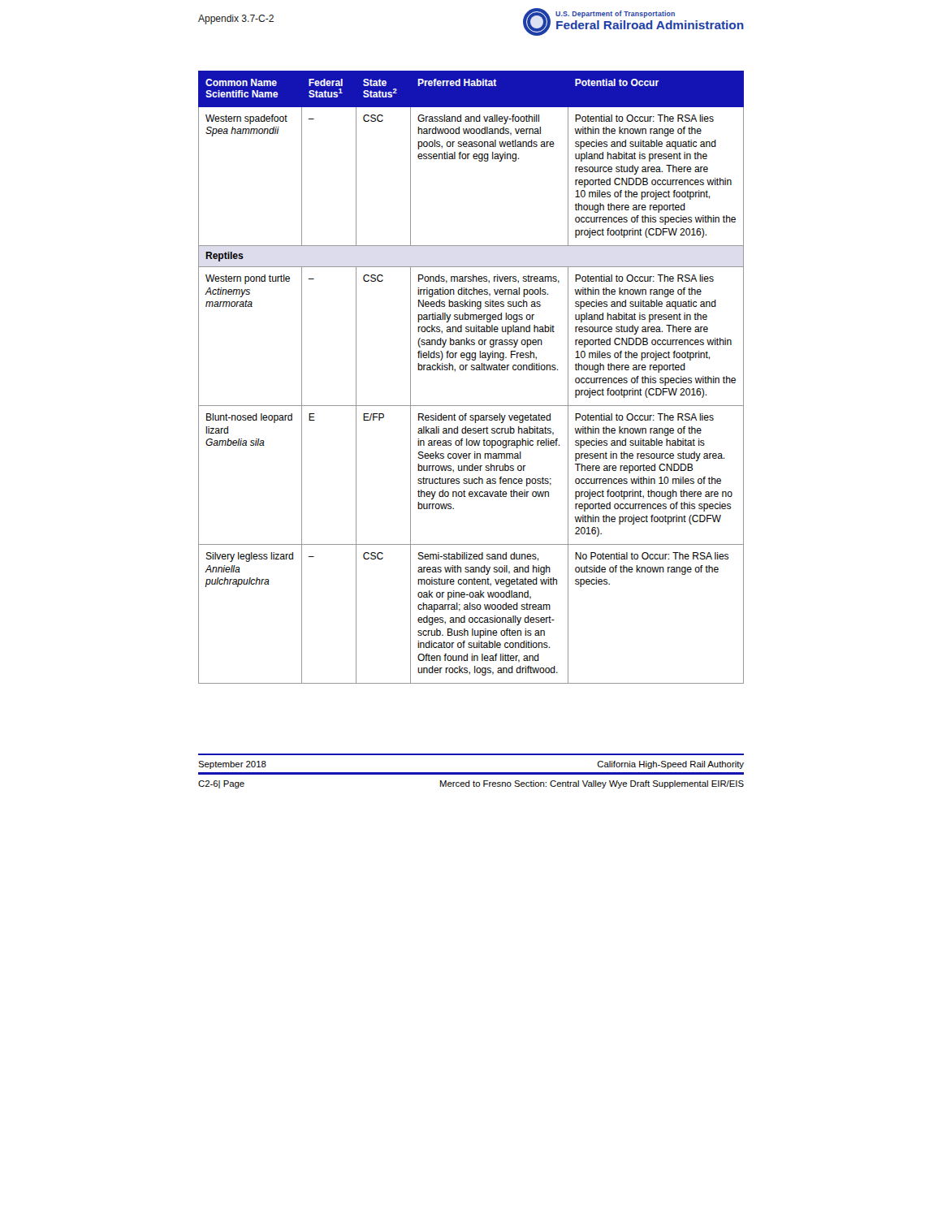Appendix 3.7-C-2
U.S. Department of Transportation
Federal Railroad Administration
| Common Name Scientific Name | Federal Status 1 | State Status 2 | Preferred Habitat | Potential to Occur |
| --- | --- | --- | --- | --- |
| Western spadefoot Spea hammondii | – | CSC | Grassland and valley-foothill hardwood woodlands, vernal pools, or seasonal wetlands are essential for egg laying. | Potential to Occur: The RSA lies within the known range of the species and suitable aquatic and upland habitat is present in the resource study area. There are reported CNDDB occurrences within 10 miles of the project footprint, though there are reported occurrences of this species within the project footprint (CDFW 2016). |
| Reptiles |
| Western pond turtle Actinemys marmorata | – | CSC | Ponds, marshes, rivers, streams, irrigation ditches, vernal pools. Needs basking sites such as partially submerged logs or rocks, and suitable upland habit (sandy banks or grassy open fields) for egg laying. Fresh, brackish, or saltwater conditions. | Potential to Occur: The RSA lies within the known range of the species and suitable aquatic and upland habitat is present in the resource study area. There are reported CNDDB occurrences within 10 miles of the project footprint, though there are reported occurrences of this species within the project footprint (CDFW 2016). |
| Blunt-nosed leopard lizard Gambelia sila | E | E/FP | Resident of sparsely vegetated alkali and desert scrub habitats, in areas of low topographic relief. Seeks cover in mammal burrows, under shrubs or structures such as fence posts; they do not excavate their own burrows. | Potential to Occur: The RSA lies within the known range of the species and suitable habitat is present in the resource study area. There are reported CNDDB occurrences within 10 miles of the project footprint, though there are no reported occurrences of this species within the project footprint (CDFW 2016). |
| Silvery legless lizard Anniella pulchrapulchra | – | CSC | Semi-stabilized sand dunes, areas with sandy soil, and high moisture content, vegetated with oak or pine-oak woodland, chaparral; also wooded stream edges, and occasionally desert-scrub. Bush lupine often is an indicator of suitable conditions. Often found in leaf litter, and under rocks, logs, and driftwood. | No Potential to Occur: The RSA lies outside of the known range of the species. |
September 2018
California High-Speed Rail Authority
C2-6| Page
Merced to Fresno Section: Central Valley Wye Draft Supplemental EIR/EIS